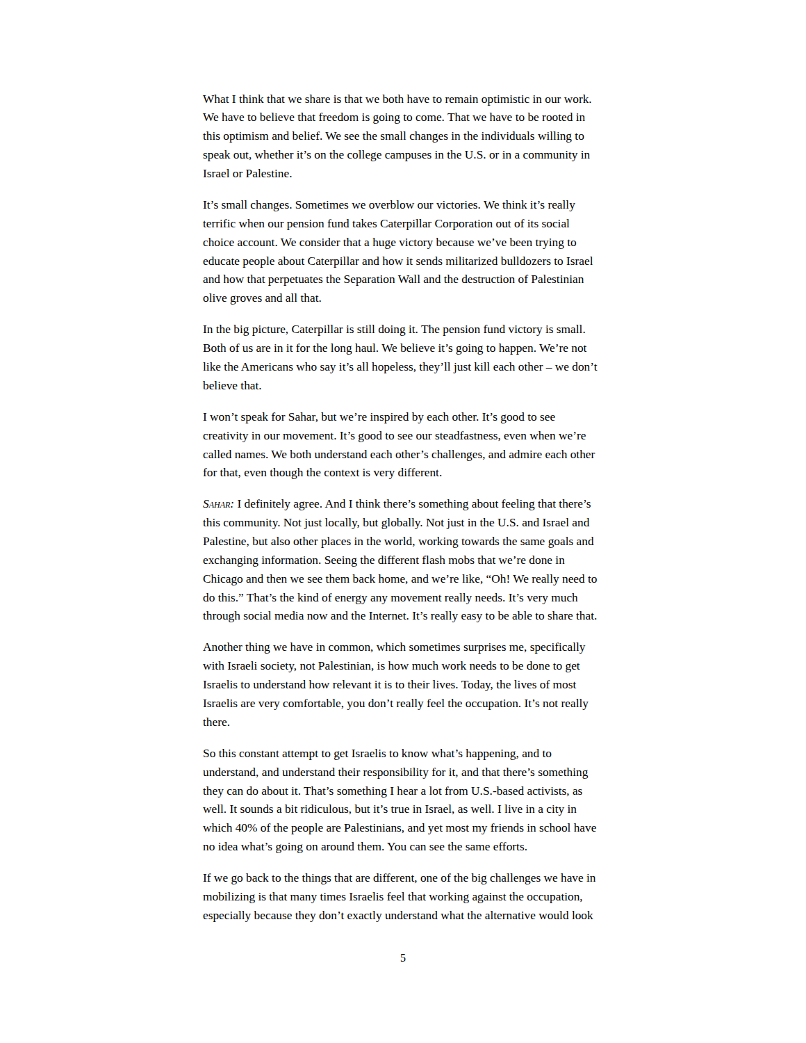What I think that we share is that we both have to remain optimistic in our work. We have to believe that freedom is going to come. That we have to be rooted in this optimism and belief. We see the small changes in the individuals willing to speak out, whether it’s on the college campuses in the U.S. or in a community in Israel or Palestine.
It’s small changes. Sometimes we overblow our victories. We think it’s really terrific when our pension fund takes Caterpillar Corporation out of its social choice account. We consider that a huge victory because we’ve been trying to educate people about Caterpillar and how it sends militarized bulldozers to Israel and how that perpetuates the Separation Wall and the destruction of Palestinian olive groves and all that.
In the big picture, Caterpillar is still doing it. The pension fund victory is small. Both of us are in it for the long haul. We believe it’s going to happen. We’re not like the Americans who say it’s all hopeless, they’ll just kill each other – we don’t believe that.
I won’t speak for Sahar, but we’re inspired by each other. It’s good to see creativity in our movement. It’s good to see our steadfastness, even when we’re called names. We both understand each other’s challenges, and admire each other for that, even though the context is very different.
Sahar: I definitely agree. And I think there’s something about feeling that there’s this community. Not just locally, but globally. Not just in the U.S. and Israel and Palestine, but also other places in the world, working towards the same goals and exchanging information. Seeing the different flash mobs that we’re done in Chicago and then we see them back home, and we’re like, “Oh! We really need to do this.” That’s the kind of energy any movement really needs. It’s very much through social media now and the Internet. It’s really easy to be able to share that.
Another thing we have in common, which sometimes surprises me, specifically with Israeli society, not Palestinian, is how much work needs to be done to get Israelis to understand how relevant it is to their lives. Today, the lives of most Israelis are very comfortable, you don’t really feel the occupation. It’s not really there.
So this constant attempt to get Israelis to know what’s happening, and to understand, and understand their responsibility for it, and that there’s something they can do about it. That’s something I hear a lot from U.S.-based activists, as well. It sounds a bit ridiculous, but it’s true in Israel, as well. I live in a city in which 40% of the people are Palestinians, and yet most my friends in school have no idea what’s going on around them. You can see the same efforts.
If we go back to the things that are different, one of the big challenges we have in mobilizing is that many times Israelis feel that working against the occupation, especially because they don’t exactly understand what the alternative would look
5